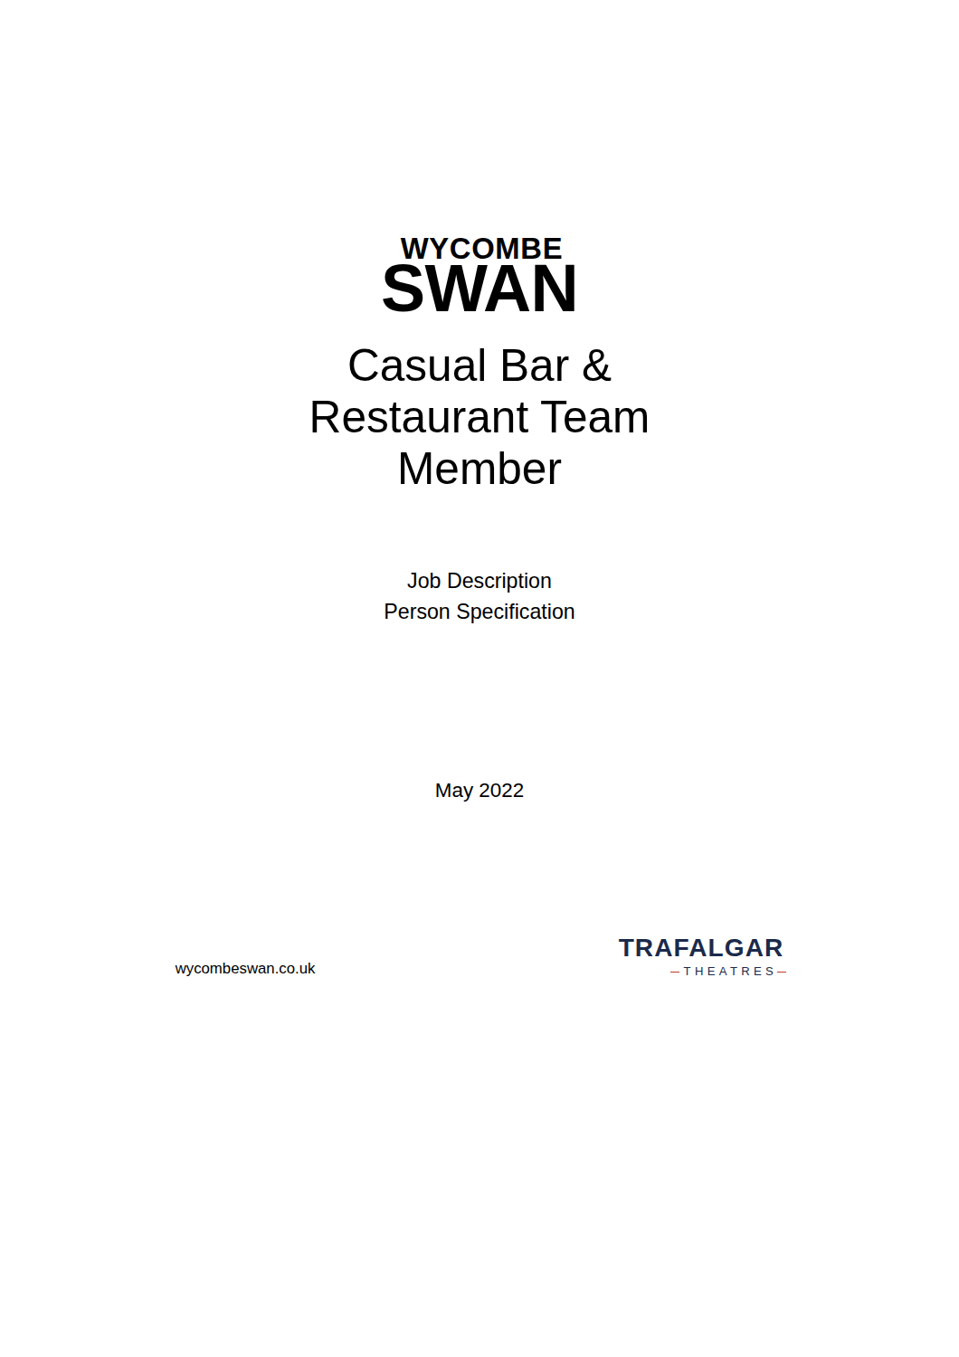WYCOMBE SWAN
Casual Bar & Restaurant Team Member
Job Description
Person Specification
May 2022
wycombeswan.co.uk
TRAFALGAR THEATRES